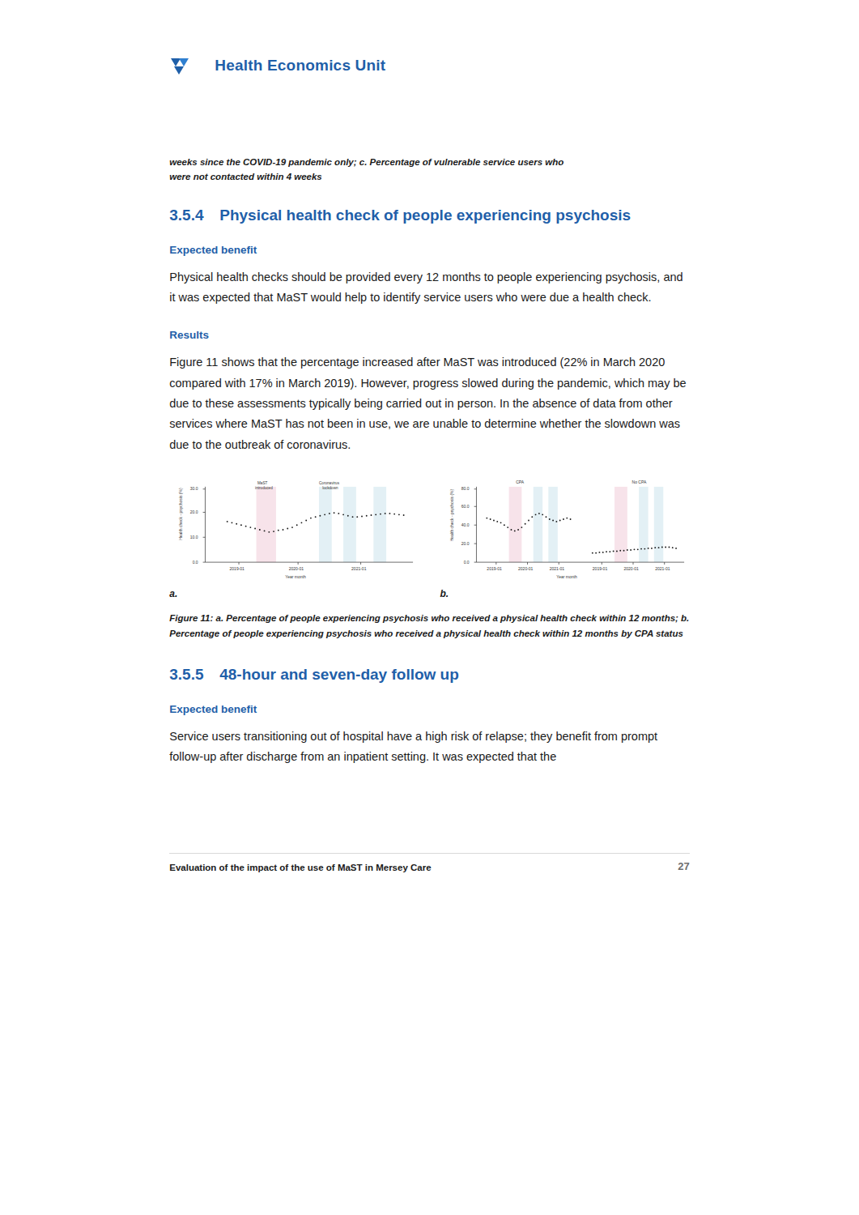Health Economics Unit
weeks since the COVID-19 pandemic only; c. Percentage of vulnerable service users who were not contacted within 4 weeks
3.5.4 Physical health check of people experiencing psychosis
Expected benefit
Physical health checks should be provided every 12 months to people experiencing psychosis, and it was expected that MaST would help to identify service users who were due a health check.
Results
Figure 11 shows that the percentage increased after MaST was introduced (22% in March 2020 compared with 17% in March 2019). However, progress slowed during the pandemic, which may be due to these assessments typically being carried out in person. In the absence of data from other services where MaST has not been in use, we are unable to determine whether the slowdown was due to the outbreak of coronavirus.
0.0 10.0 20.0 30.0 Health check - psychosis (%) 2019-01 2020-01 2021-01 Year month MaST introduced Coronavirus lockdown
a.
0.0 20.0 40.0 60.0 80.0 Health check - psychosis (%) CPA No CPA 2019-01 2020-01 2021-01 2019-01 2020-01 2021-01 Year month
b.
Figure 11: a. Percentage of people experiencing psychosis who received a physical health check within 12 months; b. Percentage of people experiencing psychosis who received a physical health check within 12 months by CPA status
3.5.548-hour and seven-day follow up
Expected benefit
Service users transitioning out of hospital have a high risk of relapse; they benefit from prompt follow-up after discharge from an inpatient setting. It was expected that the
Evaluation of the impact of the use of MaST in Mersey Care
27